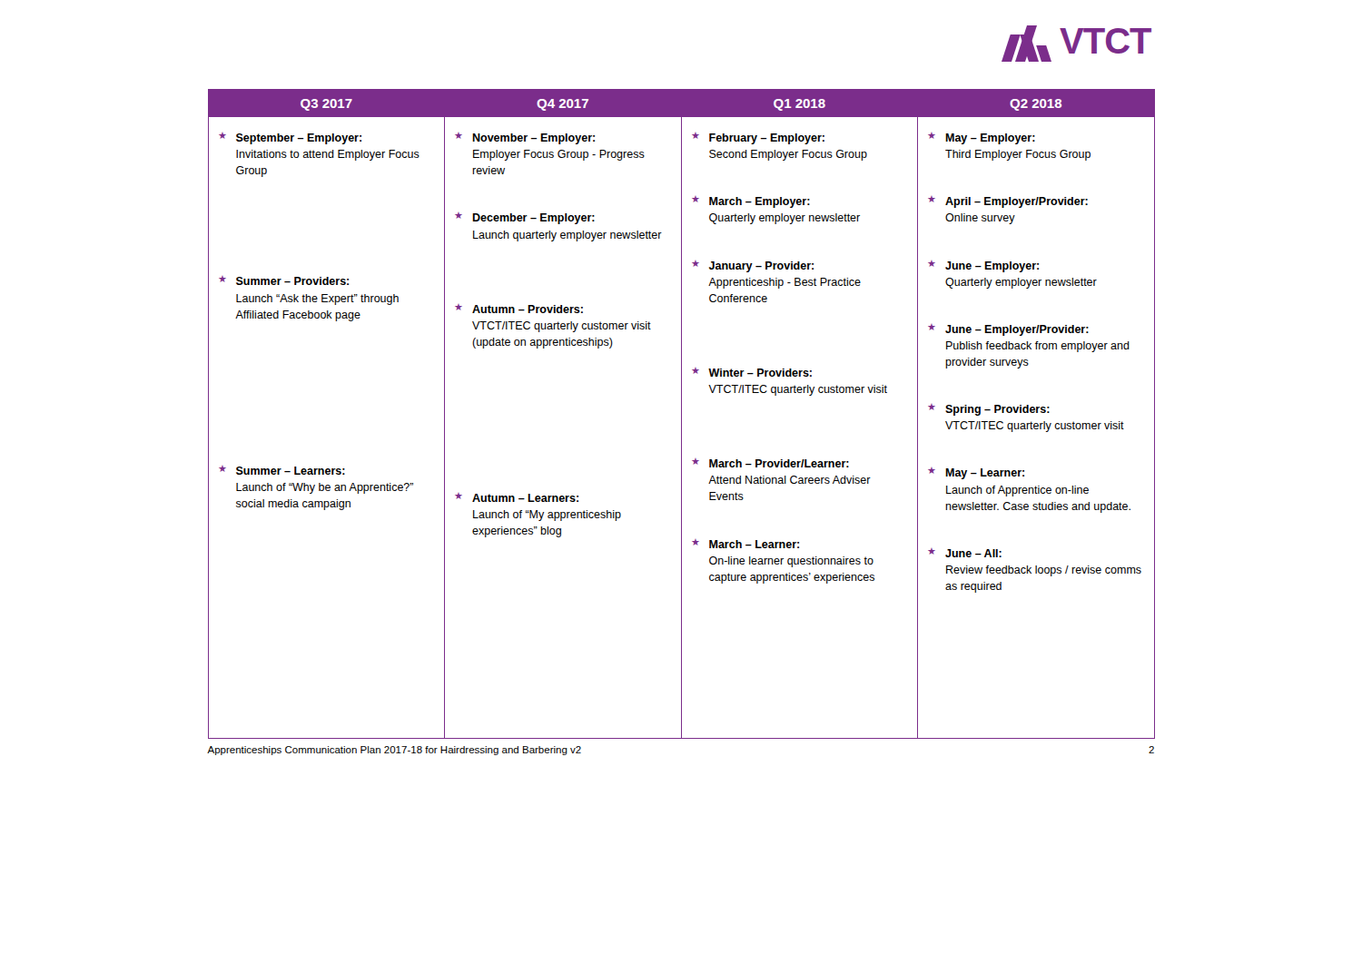VTCT
| Q3 2017 | Q4 2017 | Q1 2018 | Q2 2018 |
| --- | --- | --- | --- |
| September – Employer: Invitations to attend Employer Focus Group Summer – Providers: Launch “Ask the Expert” through Affiliated Facebook page Summer – Learners: Launch of “Why be an Apprentice?” social media campaign | November – Employer: Employer Focus Group - Progress review December – Employer: Launch quarterly employer newsletter Autumn – Providers: VTCT/ITEC quarterly customer visit (update on apprenticeships) Autumn – Learners: Launch of “My apprenticeship experiences” blog | February – Employer: Second Employer Focus Group March – Employer: Quarterly employer newsletter January – Provider: Apprenticeship - Best Practice Conference Winter – Providers: VTCT/ITEC quarterly customer visit March – Provider/Learner: Attend National Careers Adviser Events March – Learner: On-line learner questionnaires to capture apprentices’ experiences | May – Employer: Third Employer Focus Group April – Employer/Provider: Online survey June – Employer: Quarterly employer newsletter June – Employer/Provider: Publish feedback from employer and provider surveys Spring – Providers: VTCT/ITEC quarterly customer visit May – Learner: Launch of Apprentice on-line newsletter. Case studies and update. June – All: Review feedback loops / revise comms as required |
Apprenticeships Communication Plan 2017-18 for Hairdressing and Barbering v2 2